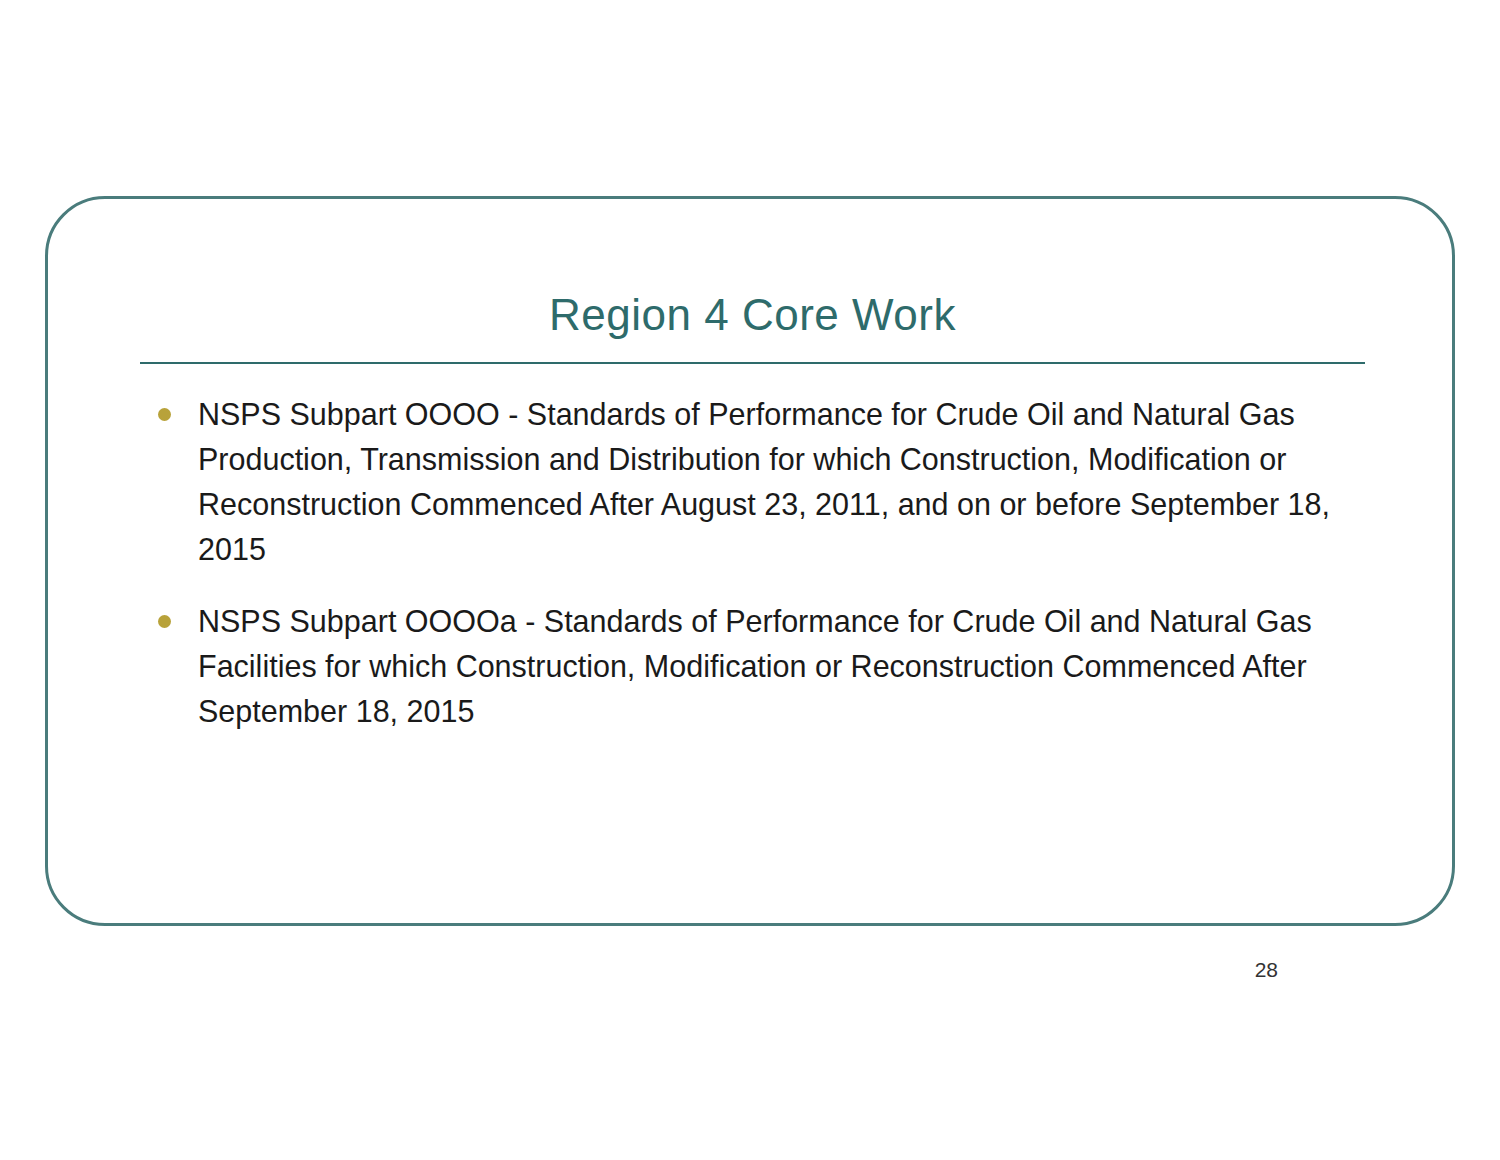Region 4 Core Work
NSPS Subpart OOOO - Standards of Performance for Crude Oil and Natural Gas Production, Transmission and Distribution for which Construction, Modification or Reconstruction Commenced After August 23, 2011, and on or before September 18, 2015
NSPS Subpart OOOOa - Standards of Performance for Crude Oil and Natural Gas Facilities for which Construction, Modification or Reconstruction Commenced After September 18, 2015
28